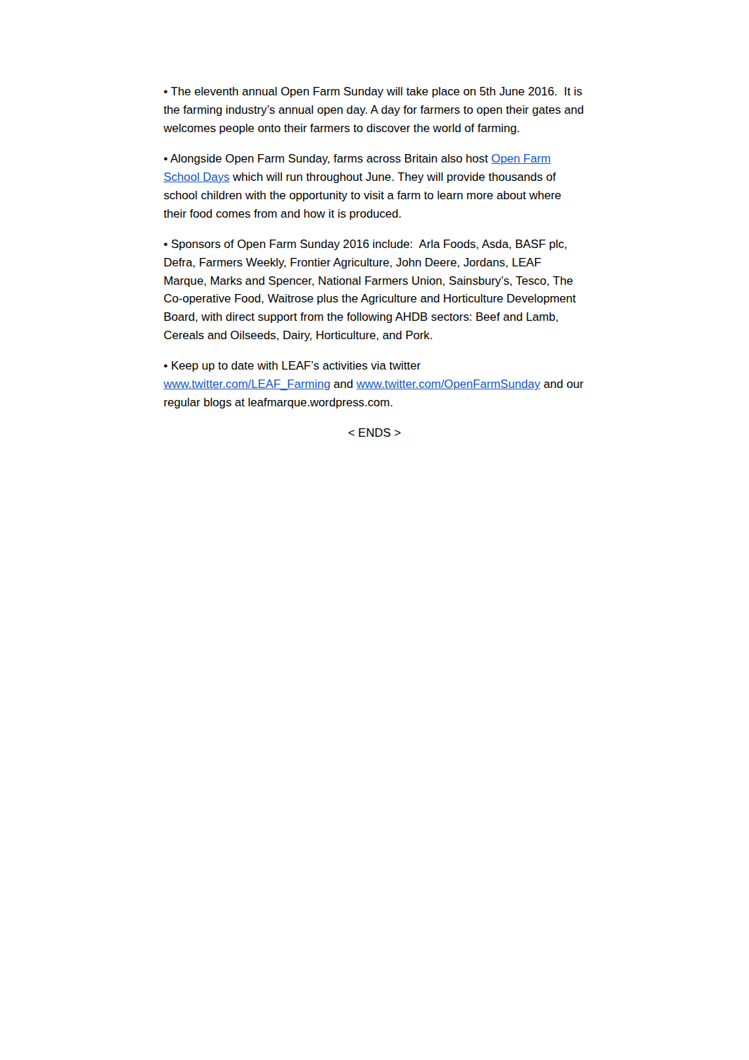• The eleventh annual Open Farm Sunday will take place on 5th June 2016. It is the farming industry’s annual open day. A day for farmers to open their gates and welcomes people onto their farmers to discover the world of farming.
• Alongside Open Farm Sunday, farms across Britain also host Open Farm School Days which will run throughout June. They will provide thousands of school children with the opportunity to visit a farm to learn more about where their food comes from and how it is produced.
• Sponsors of Open Farm Sunday 2016 include: Arla Foods, Asda, BASF plc, Defra, Farmers Weekly, Frontier Agriculture, John Deere, Jordans, LEAF Marque, Marks and Spencer, National Farmers Union, Sainsbury’s, Tesco, The Co-operative Food, Waitrose plus the Agriculture and Horticulture Development Board, with direct support from the following AHDB sectors: Beef and Lamb, Cereals and Oilseeds, Dairy, Horticulture, and Pork.
• Keep up to date with LEAF’s activities via twitter www.twitter.com/LEAF_Farming and www.twitter.com/OpenFarmSunday and our regular blogs at leafmarque.wordpress.com.
< ENDS >